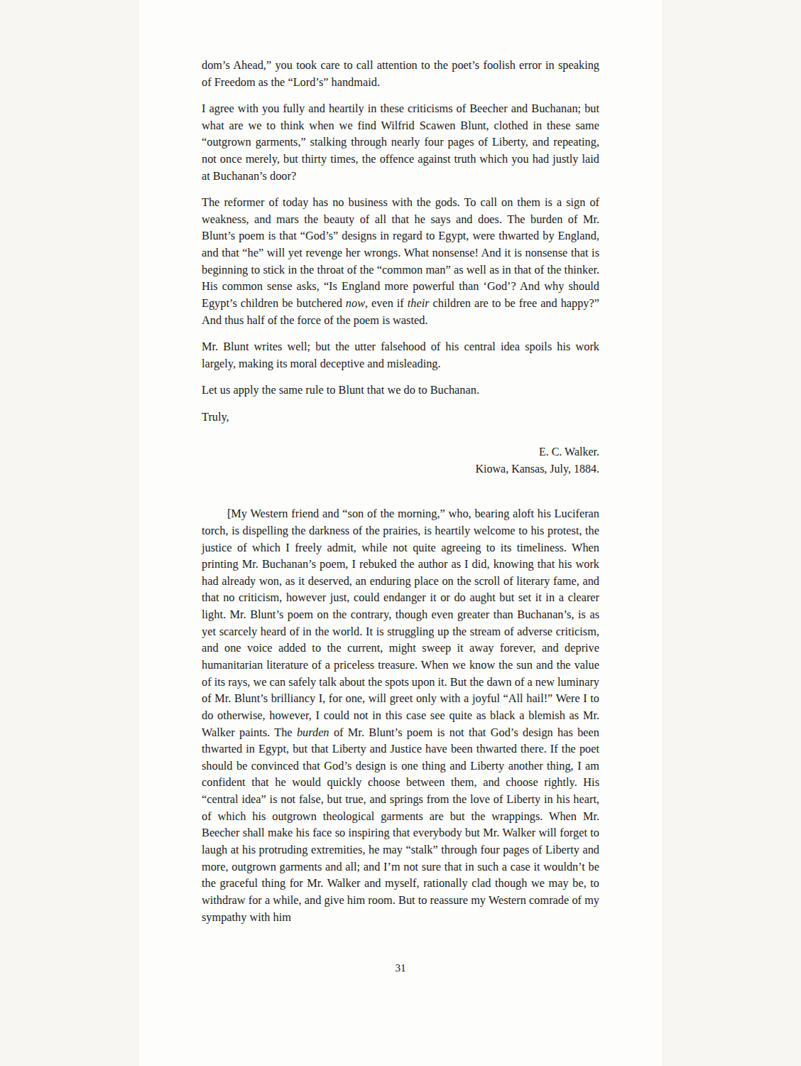dom’s Ahead,” you took care to call attention to the poet’s foolish error in speaking of Freedom as the “Lord’s” handmaid.
I agree with you fully and heartily in these criticisms of Beecher and Buchanan; but what are we to think when we find Wilfrid Scawen Blunt, clothed in these same “outgrown garments,” stalking through nearly four pages of Liberty, and repeating, not once merely, but thirty times, the offence against truth which you had justly laid at Buchanan’s door?
The reformer of today has no business with the gods. To call on them is a sign of weakness, and mars the beauty of all that he says and does. The burden of Mr. Blunt’s poem is that “God’s” designs in regard to Egypt, were thwarted by England, and that “he” will yet revenge her wrongs. What nonsense! And it is nonsense that is beginning to stick in the throat of the “common man” as well as in that of the thinker. His common sense asks, “Is England more powerful than ‘God’? And why should Egypt’s children be butchered now, even if their children are to be free and happy?” And thus half of the force of the poem is wasted.
Mr. Blunt writes well; but the utter falsehood of his central idea spoils his work largely, making its moral deceptive and misleading.
Let us apply the same rule to Blunt that we do to Buchanan.
Truly,
E. C. Walker. Kiowa, Kansas, July, 1884.
[My Western friend and “son of the morning,” who, bearing aloft his Luciferan torch, is dispelling the darkness of the prairies, is heartily welcome to his protest, the justice of which I freely admit, while not quite agreeing to its timeliness. When printing Mr. Buchanan’s poem, I rebuked the author as I did, knowing that his work had already won, as it deserved, an enduring place on the scroll of literary fame, and that no criticism, however just, could endanger it or do aught but set it in a clearer light. Mr. Blunt’s poem on the contrary, though even greater than Buchanan’s, is as yet scarcely heard of in the world. It is struggling up the stream of adverse criticism, and one voice added to the current, might sweep it away forever, and deprive humanitarian literature of a priceless treasure. When we know the sun and the value of its rays, we can safely talk about the spots upon it. But the dawn of a new luminary of Mr. Blunt’s brilliancy I, for one, will greet only with a joyful “All hail!” Were I to do otherwise, however, I could not in this case see quite as black a blemish as Mr. Walker paints. The burden of Mr. Blunt’s poem is not that God’s design has been thwarted in Egypt, but that Liberty and Justice have been thwarted there. If the poet should be convinced that God’s design is one thing and Liberty another thing, I am confident that he would quickly choose between them, and choose rightly. His “central idea” is not false, but true, and springs from the love of Liberty in his heart, of which his outgrown theological garments are but the wrappings. When Mr. Beecher shall make his face so inspiring that everybody but Mr. Walker will forget to laugh at his protruding extremities, he may “stalk” through four pages of Liberty and more, outgrown garments and all; and I’m not sure that in such a case it wouldn’t be the graceful thing for Mr. Walker and myself, rationally clad though we may be, to withdraw for a while, and give him room. But to reassure my Western comrade of my sympathy with him
31